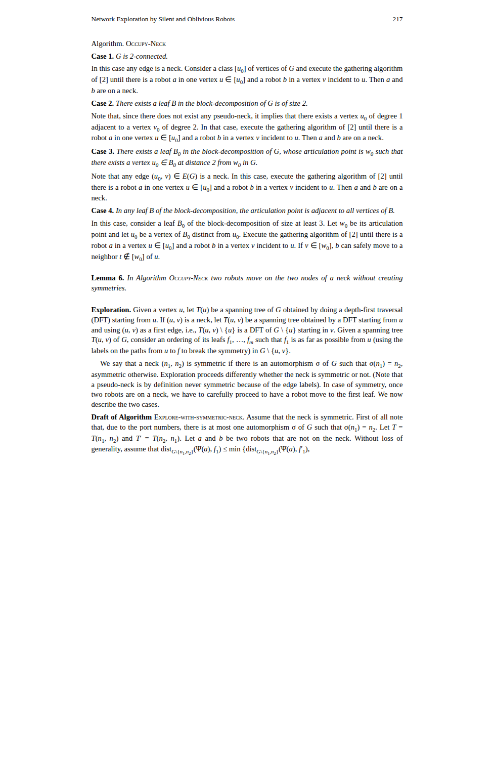Network Exploration by Silent and Oblivious Robots 217
Algorithm. Occupy-Neck
Case 1. G is 2-connected.
In this case any edge is a neck. Consider a class [u0] of vertices of G and execute the gathering algorithm of [2] until there is a robot a in one vertex u ∈ [u0] and a robot b in a vertex v incident to u. Then a and b are on a neck.
Case 2. There exists a leaf B in the block-decomposition of G is of size 2.
Note that, since there does not exist any pseudo-neck, it implies that there exists a vertex u0 of degree 1 adjacent to a vertex v0 of degree 2. In that case, execute the gathering algorithm of [2] until there is a robot a in one vertex u ∈ [u0] and a robot b in a vertex v incident to u. Then a and b are on a neck.
Case 3. There exists a leaf B0 in the block-decomposition of G, whose articulation point is w0 such that there exists a vertex u0 ∈ B0 at distance 2 from w0 in G.
Note that any edge (u0, v) ∈ E(G) is a neck. In this case, execute the gathering algorithm of [2] until there is a robot a in one vertex u ∈ [u0] and a robot b in a vertex v incident to u. Then a and b are on a neck.
Case 4. In any leaf B of the block-decomposition, the articulation point is adjacent to all vertices of B.
In this case, consider a leaf B0 of the block-decomposition of size at least 3. Let w0 be its articulation point and let u0 be a vertex of B0 distinct from u0. Execute the gathering algorithm of [2] until there is a robot a in a vertex u ∈ [u0] and a robot b in a vertex v incident to u. If v ∈ [w0], b can safely move to a neighbor t ∉ [w0] of u.
Lemma 6. In Algorithm Occupy-Neck two robots move on the two nodes of a neck without creating symmetries.
Exploration. Given a vertex u, let T(u) be a spanning tree of G obtained by doing a depth-first traversal (DFT) starting from u. If (u, v) is a neck, let T(u, v) be a spanning tree obtained by a DFT starting from u and using (u, v) as a first edge, i.e., T(u, v) \ {u} is a DFT of G \ {u} starting in v. Given a spanning tree T(u, v) of G, consider an ordering of its leafs f1, …, fm such that f1 is as far as possible from u (using the labels on the paths from u to f to break the symmetry) in G \ {u, v}.
We say that a neck (n1, n2) is symmetric if there is an automorphism σ of G such that σ(n1) = n2, asymmetric otherwise. Exploration proceeds differently whether the neck is symmetric or not. (Note that a pseudo-neck is by definition never symmetric because of the edge labels). In case of symmetry, once two robots are on a neck, we have to carefully proceed to have a robot move to the first leaf. We now describe the two cases.
Draft of Algorithm Explore-with-symmetric-neck. Assume that the neck is symmetric. First of all note that, due to the port numbers, there is at most one automorphism σ of G such that σ(n1) = n2. Let T = T(n1, n2) and T′ = T(n2, n1). Let a and b be two robots that are not on the neck. Without loss of generality, assume that distG\{n1,n2}(Ψ(a), f1) ≤ min {distG\{n1,n2}(Ψ(a), f′1),